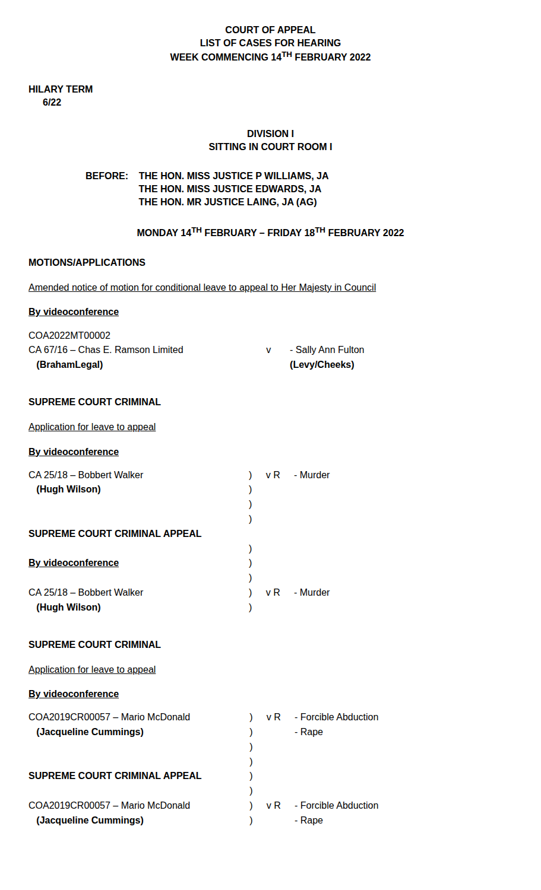COURT OF APPEAL
LIST OF CASES FOR HEARING
WEEK COMMENCING 14TH FEBRUARY 2022
HILARY TERM 6/22
DIVISION I
SITTING IN COURT ROOM I
BEFORE: THE HON. MISS JUSTICE P WILLIAMS, JA
THE HON. MISS JUSTICE EDWARDS, JA
THE HON. MR JUSTICE LAING, JA (AG)
MONDAY 14TH FEBRUARY – FRIDAY 18TH FEBRUARY 2022
MOTIONS/APPLICATIONS
Amended notice of motion for conditional leave to appeal to Her Majesty in Council
By videoconference
| COA2022MT00002 | | |
| CA 67/16 – Chas E. Ramson Limited | v | - Sally Ann Fulton |
| (BrahamLegal) | | (Levy/Cheeks) |
SUPREME COURT CRIMINAL
Application for leave to appeal
By videoconference
| CA 25/18 – Bobbert Walker | ) | v R | - Murder |
| (Hugh Wilson) | ) | | |
| | ) | | |
| | ) | | |
| SUPREME COURT CRIMINAL APPEAL | | | |
| | ) | | |
| By videoconference | ) | | |
| | ) | | |
| CA 25/18 – Bobbert Walker | ) | v R | - Murder |
| (Hugh Wilson) | ) | | |
SUPREME COURT CRIMINAL
Application for leave to appeal
By videoconference
| COA2019CR00057 – Mario McDonald | ) | v R | - Forcible Abduction |
| (Jacqueline Cummings) | ) | | - Rape |
| | ) | | |
| | ) | | |
| SUPREME COURT CRIMINAL APPEAL | ) | | |
| | ) | | |
| COA2019CR00057 – Mario McDonald | ) | v R | - Forcible Abduction |
| (Jacqueline Cummings) | ) | | - Rape |